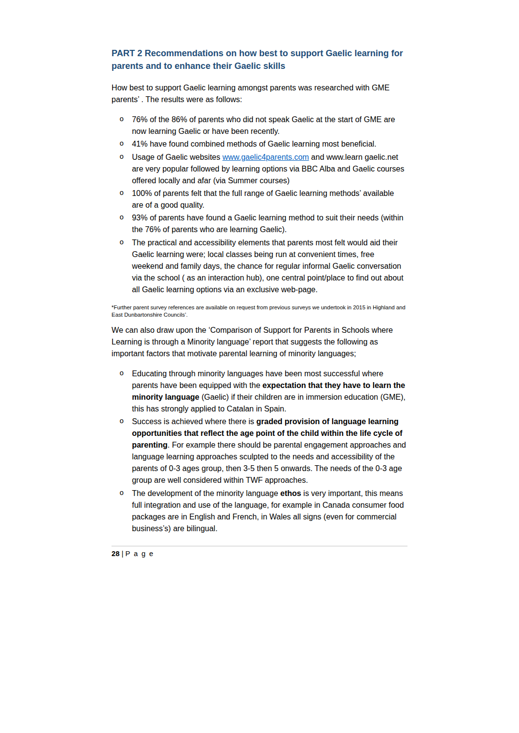PART 2 Recommendations on how best to support Gaelic learning for parents and to enhance their Gaelic skills
How best to support Gaelic learning amongst parents was researched with GME parents’ . The results were as follows:
76% of the 86% of parents who did not speak Gaelic at the start of GME are now learning Gaelic or have been recently.
41% have found combined methods of Gaelic learning most beneficial.
Usage of Gaelic websites www.gaelic4parents.com and www.learn gaelic.net are very popular followed by learning options via BBC Alba and Gaelic courses offered locally and afar (via Summer courses)
100% of parents felt that the full range of Gaelic learning methods’ available are of a good quality.
93% of parents have found a Gaelic learning method to suit their needs (within the 76% of parents who are learning Gaelic).
The practical and accessibility elements that parents most felt would aid their Gaelic learning were; local classes being run at convenient times, free weekend and family days, the chance for regular informal Gaelic conversation via the school ( as an interaction hub), one central point/place to find out about all Gaelic learning options via an exclusive web-page.
*Further parent survey references are available on request from previous surveys we undertook in 2015 in Highland and East Dunbartonshire Councils’.
We can also draw upon the ‘Comparison of Support for Parents in Schools where Learning is through a Minority language’ report that suggests the following as important factors that motivate parental learning of minority languages;
Educating through minority languages have been most successful where parents have been equipped with the expectation that they have to learn the minority language (Gaelic) if their children are in immersion education (GME), this has strongly applied to Catalan in Spain.
Success is achieved where there is graded provision of language learning opportunities that reflect the age point of the child within the life cycle of parenting. For example there should be parental engagement approaches and language learning approaches sculpted to the needs and accessibility of the parents of 0-3 ages group, then 3-5 then 5 onwards. The needs of the 0-3 age group are well considered within TWF approaches.
The development of the minority language ethos is very important, this means full integration and use of the language, for example in Canada consumer food packages are in English and French, in Wales all signs (even for commercial business’s) are bilingual.
28 | P a g e